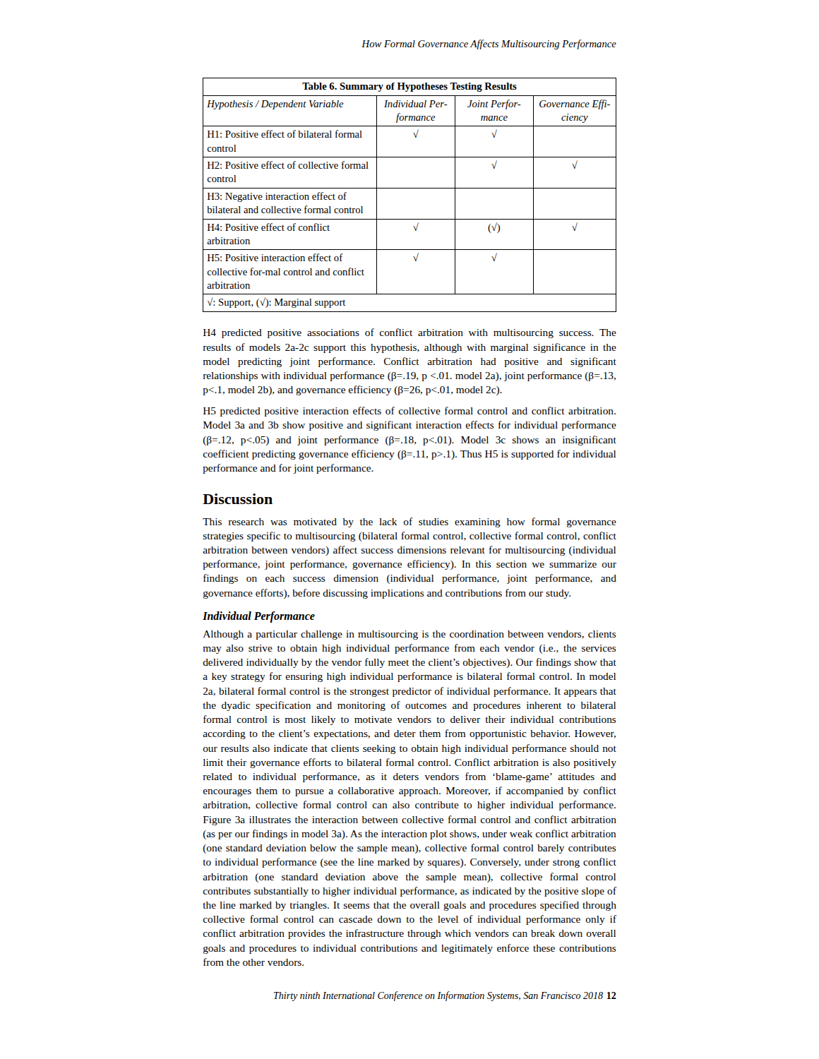How Formal Governance Affects Multisourcing Performance
Table 6. Summary of Hypotheses Testing Results
| Hypothesis / Dependent Variable | Individual Per- formance | Joint Perfor- mance | Governance Effi- ciency |
| H1: Positive effect of bilateral formal control | √ | √ | |
| H2: Positive effect of collective formal control | | √ | √ |
| H3: Negative interaction effect of bilateral and collective formal control | | | |
| H4: Positive effect of conflict arbitration | √ | ( √ ) | √ |
| H5: Positive interaction effect of collective for-mal control and conflict arbitration | √ | √ | |
| √ : Support, ( √ ): Marginal support |
H4 predicted positive associations of conflict arbitration with multisourcing success. The results of models 2a-2c support this hypothesis, although with marginal significance in the model predicting joint performance. Conflict arbitration had positive and significant relationships with individual performance (β=.19, p <.01. model 2a), joint performance (β=.13, p<.1, model 2b), and governance efficiency (β=26, p<.01, model 2c).
H5 predicted positive interaction effects of collective formal control and conflict arbitration. Model 3a and 3b show positive and significant interaction effects for individual performance (β=.12, p<.05) and joint performance (β=.18, p<.01). Model 3c shows an insignificant coefficient predicting governance efficiency (β=.11, p>.1). Thus H5 is supported for individual performance and for joint performance.
Discussion
This research was motivated by the lack of studies examining how formal governance strategies specific to multisourcing (bilateral formal control, collective formal control, conflict arbitration between vendors) affect success dimensions relevant for multisourcing (individual performance, joint performance, governance efficiency). In this section we summarize our findings on each success dimension (individual performance, joint performance, and governance efforts), before discussing implications and contributions from our study.
Individual Performance
Although a particular challenge in multisourcing is the coordination between vendors, clients may also strive to obtain high individual performance from each vendor (i.e., the services delivered individually by the vendor fully meet the client’s objectives). Our findings show that a key strategy for ensuring high individual performance is bilateral formal control. In model 2a, bilateral formal control is the strongest predictor of individual performance. It appears that the dyadic specification and monitoring of outcomes and procedures inherent to bilateral formal control is most likely to motivate vendors to deliver their individual contributions according to the client’s expectations, and deter them from opportunistic behavior. However, our results also indicate that clients seeking to obtain high individual performance should not limit their governance efforts to bilateral formal control. Conflict arbitration is also positively related to individual performance, as it deters vendors from ‘blame-game’ attitudes and encourages them to pursue a collaborative approach. Moreover, if accompanied by conflict arbitration, collective formal control can also contribute to higher individual performance. Figure 3a illustrates the interaction between collective formal control and conflict arbitration (as per our findings in model 3a). As the interaction plot shows, under weak conflict arbitration (one standard deviation below the sample mean), collective formal control barely contributes to individual performance (see the line marked by squares). Conversely, under strong conflict arbitration (one standard deviation above the sample mean), collective formal control contributes substantially to higher individual performance, as indicated by the positive slope of the line marked by triangles. It seems that the overall goals and procedures specified through collective formal control can cascade down to the level of individual performance only if conflict arbitration provides the infrastructure through which vendors can break down overall goals and procedures to individual contributions and legitimately enforce these contributions from the other vendors.
Thirty ninth International Conference on Information Systems, San Francisco 201812